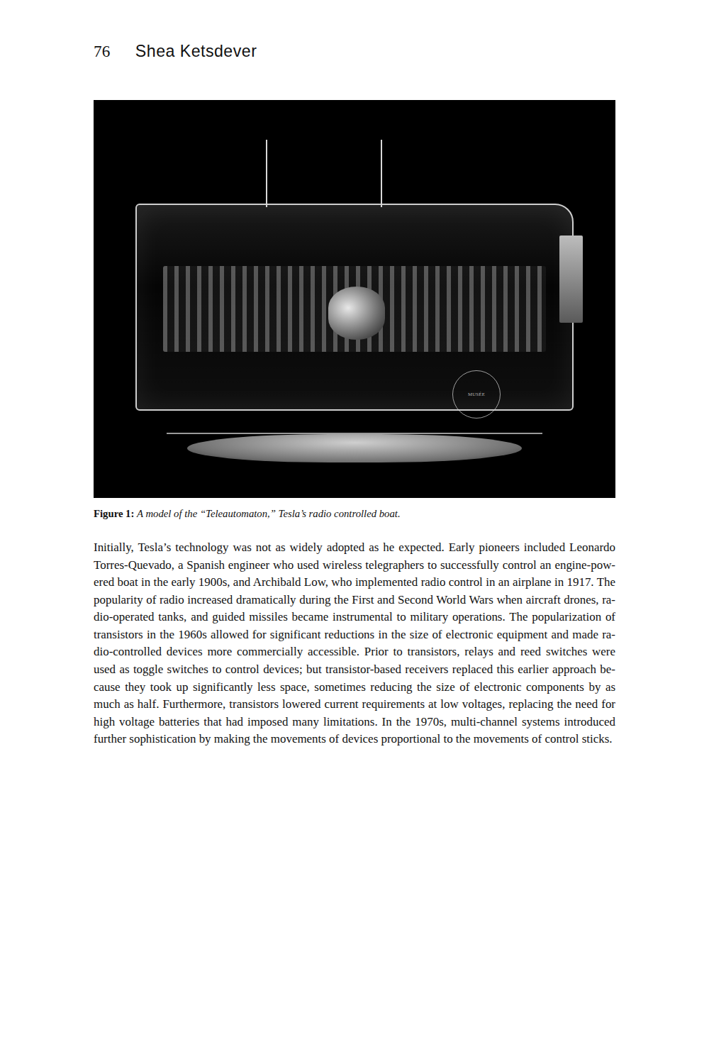76 Shea Ketsdever
Musée
Figure 1: A model of the “Teleautomaton,” Tesla’s radio controlled boat.
Initially, Tesla’s technology was not as widely adopted as he expected. Early pioneers included Leonardo Torres-Quevado, a Spanish engineer who used wireless telegraphers to successfully control an engine-powered boat in the early 1900s, and Archibald Low, who implemented radio control in an airplane in 1917. The popularity of radio increased dramatically during the First and Second World Wars when aircraft drones, radio-operated tanks, and guided missiles became instrumental to military operations. The popularization of transistors in the 1960s allowed for significant reductions in the size of electronic equipment and made radio-controlled devices more commercially accessible. Prior to transistors, relays and reed switches were used as toggle switches to control devices; but transistor-based receivers replaced this earlier approach because they took up significantly less space, sometimes reducing the size of electronic components by as much as half. Furthermore, transistors lowered current requirements at low voltages, replacing the need for high voltage batteries that had imposed many limitations. In the 1970s, multi-channel systems introduced further sophistication by making the movements of devices proportional to the movements of control sticks.